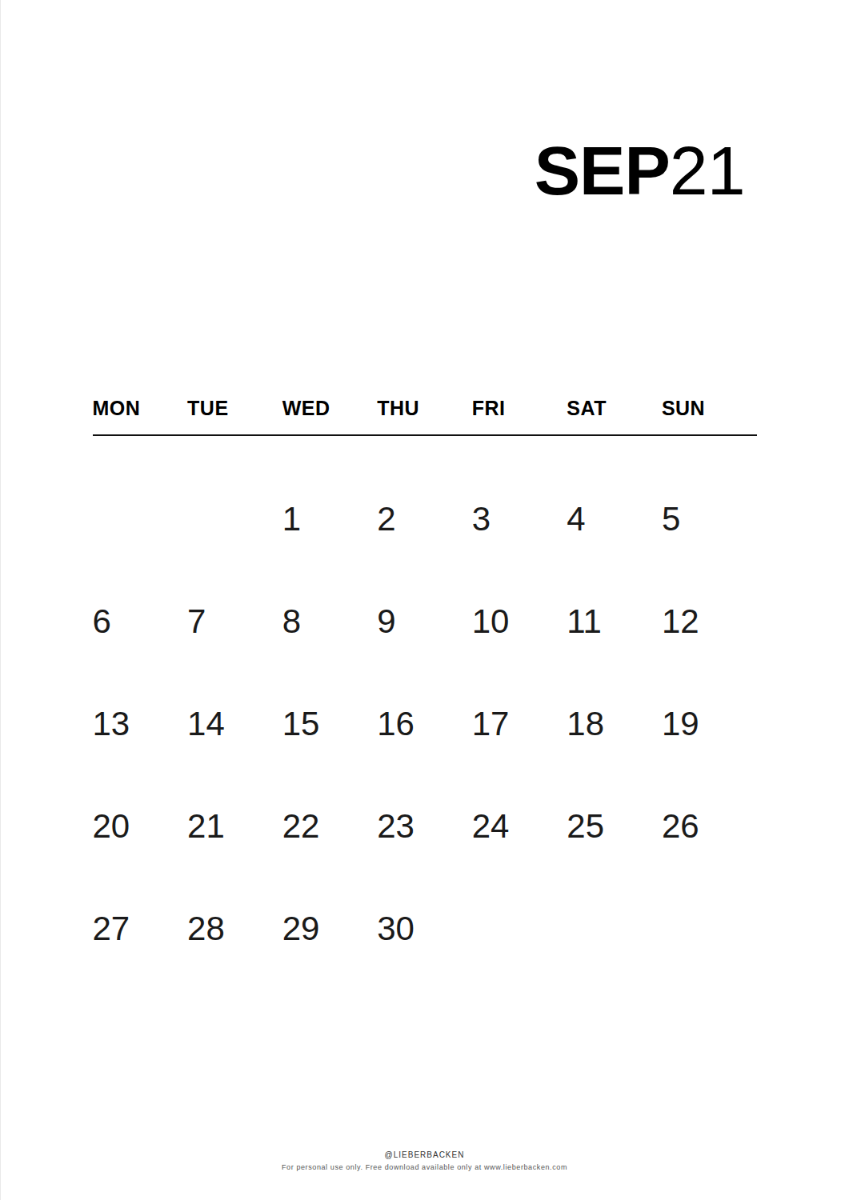SEP 21
September 2021
| MON | TUE | WED | THU | FRI | SAT | SUN |
| --- | --- | --- | --- | --- | --- | --- |
| | | 1 | 2 | 3 | 4 | 5 |
| 6 | 7 | 8 | 9 | 10 | 11 | 12 |
| 13 | 14 | 15 | 16 | 17 | 18 | 19 |
| 20 | 21 | 22 | 23 | 24 | 25 | 26 |
| 27 | 28 | 29 | 30 | | | |
@LIEBERBACKEN For personal use only. Free download available only at www.lieberbacken.com